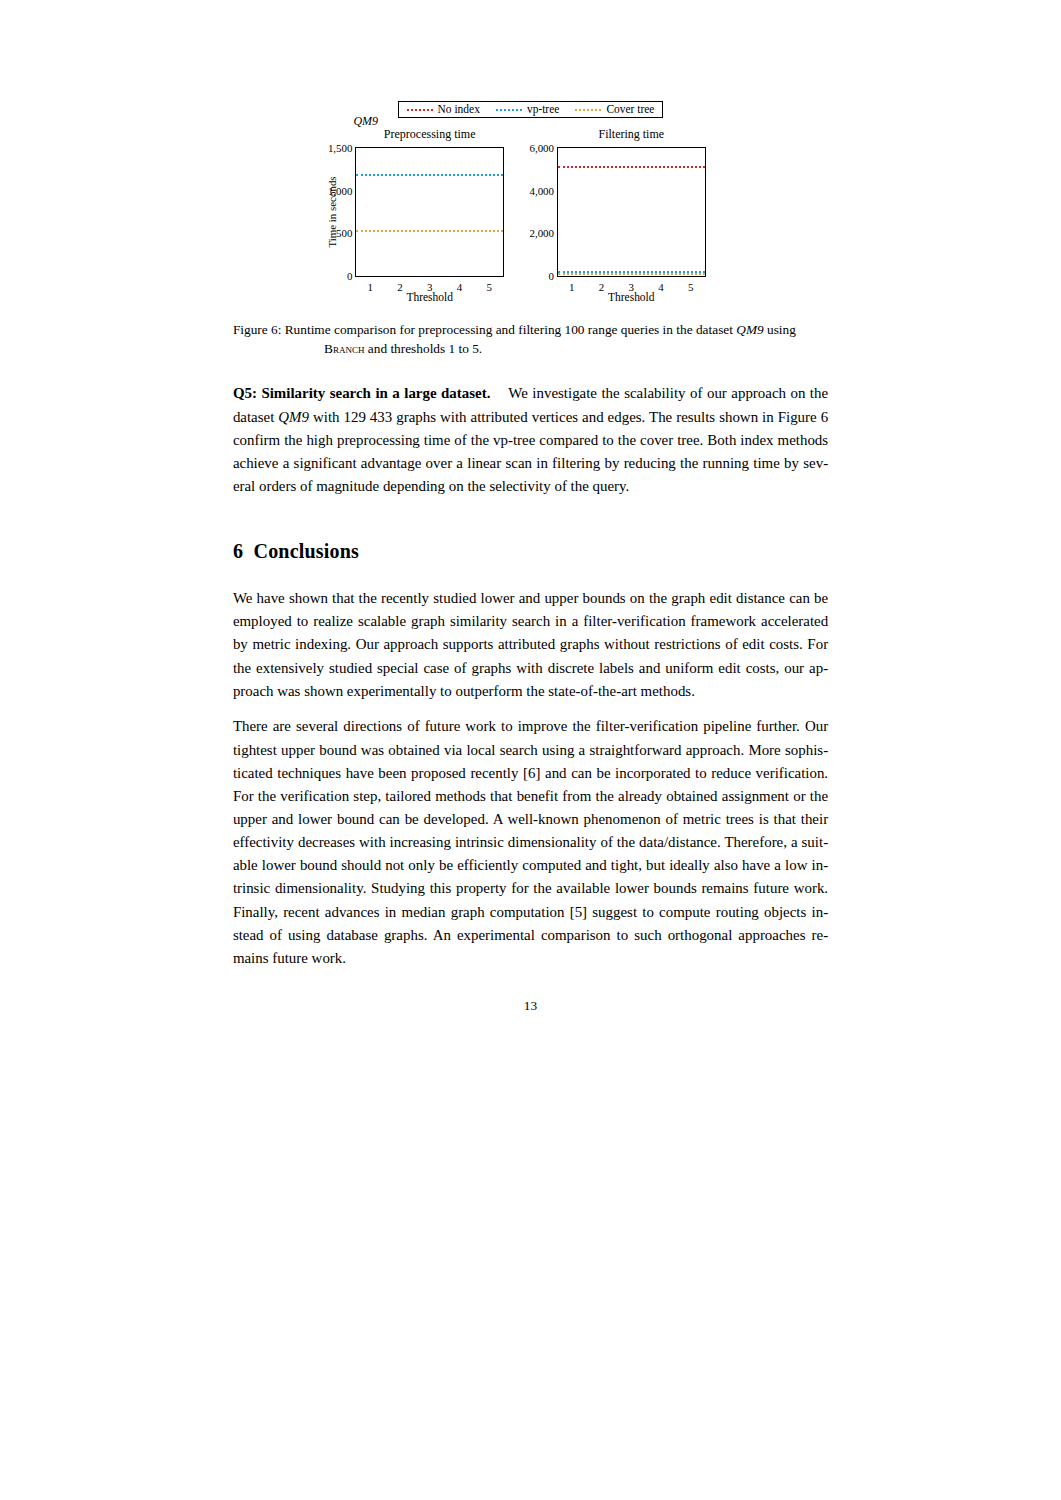No index vp-tree Cover tree
QM9
Preprocessing time
Time in seconds
1,500 1,000 500 0
1 2 3 4 5
Threshold
Filtering time
6,000 4,000 2,000 0
1 2 3 4 5
Threshold
Figure 6: Runtime comparison for preprocessing and filtering 100 range queries in the dataset QM9 using Branch and thresholds 1 to 5.
Q5: Similarity search in a large dataset. We investigate the scalability of our approach on the dataset QM9 with 129 433 graphs with attributed vertices and edges. The results shown in Figure 6 confirm the high preprocessing time of the vp-tree compared to the cover tree. Both index methods achieve a significant advantage over a linear scan in filtering by reducing the running time by several orders of magnitude depending on the selectivity of the query.
6 Conclusions
We have shown that the recently studied lower and upper bounds on the graph edit distance can be employed to realize scalable graph similarity search in a filter-verification framework accelerated by metric indexing. Our approach supports attributed graphs without restrictions of edit costs. For the extensively studied special case of graphs with discrete labels and uniform edit costs, our approach was shown experimentally to outperform the state-of-the-art methods.
There are several directions of future work to improve the filter-verification pipeline further. Our tightest upper bound was obtained via local search using a straightforward approach. More sophisticated techniques have been proposed recently [6] and can be incorporated to reduce verification. For the verification step, tailored methods that benefit from the already obtained assignment or the upper and lower bound can be developed. A well-known phenomenon of metric trees is that their effectivity decreases with increasing intrinsic dimensionality of the data/distance. Therefore, a suitable lower bound should not only be efficiently computed and tight, but ideally also have a low intrinsic dimensionality. Studying this property for the available lower bounds remains future work. Finally, recent advances in median graph computation [5] suggest to compute routing objects instead of using database graphs. An experimental comparison to such orthogonal approaches remains future work.
13